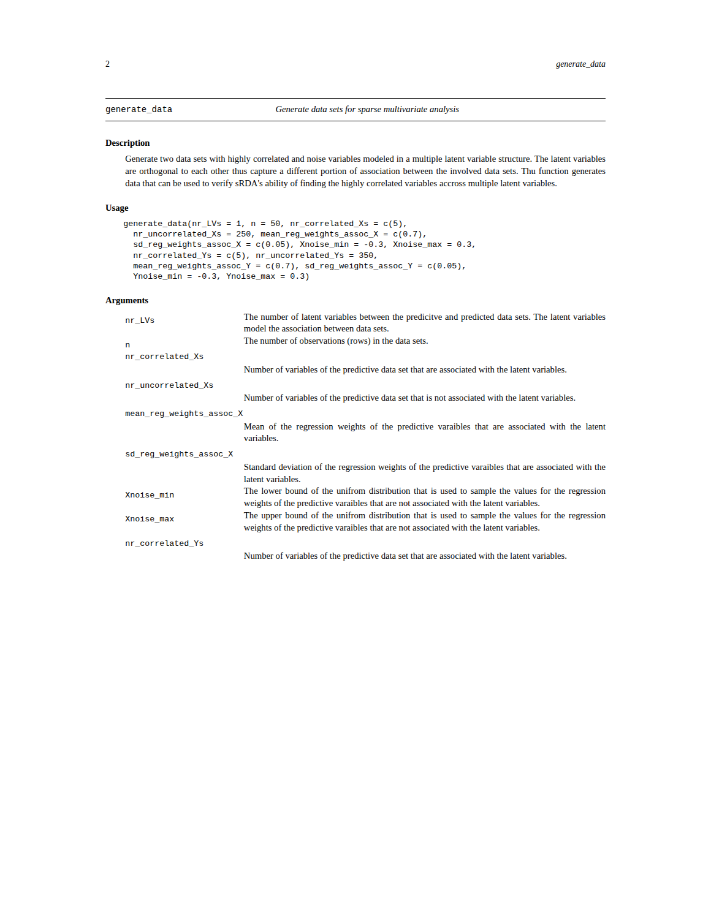2 generate_data
generate_data Generate data sets for sparse multivariate analysis
Description
Generate two data sets with highly correlated and noise variables modeled in a multiple latent variable structure. The latent variables are orthogonal to each other thus capture a different portion of association between the involved data sets. Thu function generates data that can be used to verify sRDA's ability of finding the highly correlated variables accross multiple latent variables.
Usage
generate_data(nr_LVs = 1, n = 50, nr_correlated_Xs = c(5),
  nr_uncorrelated_Xs = 250, mean_reg_weights_assoc_X = c(0.7),
  sd_reg_weights_assoc_X = c(0.05), Xnoise_min = -0.3, Xnoise_max = 0.3,
  nr_correlated_Ys = c(5), nr_uncorrelated_Ys = 350,
  mean_reg_weights_assoc_Y = c(0.7), sd_reg_weights_assoc_Y = c(0.05),
  Ynoise_min = -0.3, Ynoise_max = 0.3)
Arguments
nr_LVs
The number of latent variables between the predicitve and predicted data sets. The latent variables model the association between data sets.
n
The number of observations (rows) in the data sets.
nr_correlated_Xs
Number of variables of the predictive data set that are associated with the latent variables.
nr_uncorrelated_Xs
Number of variables of the predictive data set that is not associated with the latent variables.
mean_reg_weights_assoc_X
Mean of the regression weights of the predictive varaibles that are associated with the latent variables.
sd_reg_weights_assoc_X
Standard deviation of the regression weights of the predictive varaibles that are associated with the latent variables.
Xnoise_min
The lower bound of the unifrom distribution that is used to sample the values for the regression weights of the predictive varaibles that are not associated with the latent variables.
Xnoise_max
The upper bound of the unifrom distribution that is used to sample the values for the regression weights of the predictive varaibles that are not associated with the latent variables.
nr_correlated_Ys
Number of variables of the predictive data set that are associated with the latent variables.